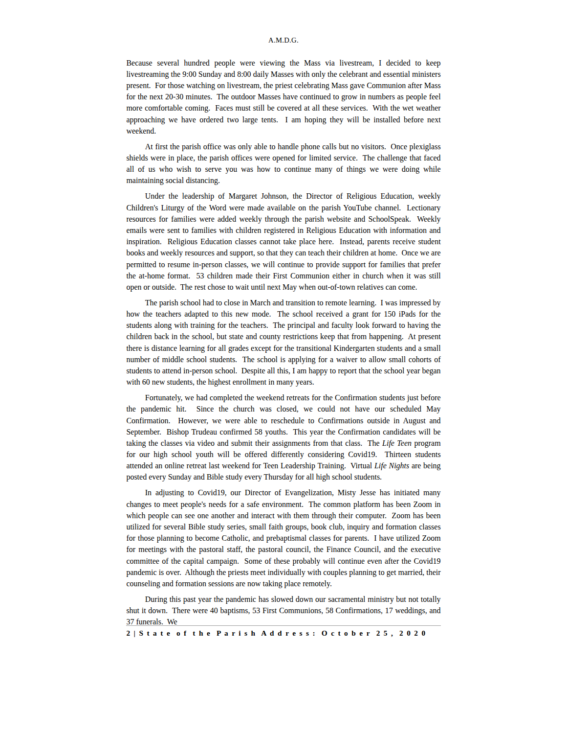A.M.D.G.
Because several hundred people were viewing the Mass via livestream, I decided to keep livestreaming the 9:00 Sunday and 8:00 daily Masses with only the celebrant and essential ministers present. For those watching on livestream, the priest celebrating Mass gave Communion after Mass for the next 20-30 minutes. The outdoor Masses have continued to grow in numbers as people feel more comfortable coming. Faces must still be covered at all these services. With the wet weather approaching we have ordered two large tents. I am hoping they will be installed before next weekend.
At first the parish office was only able to handle phone calls but no visitors. Once plexiglass shields were in place, the parish offices were opened for limited service. The challenge that faced all of us who wish to serve you was how to continue many of things we were doing while maintaining social distancing.
Under the leadership of Margaret Johnson, the Director of Religious Education, weekly Children's Liturgy of the Word were made available on the parish YouTube channel. Lectionary resources for families were added weekly through the parish website and SchoolSpeak. Weekly emails were sent to families with children registered in Religious Education with information and inspiration. Religious Education classes cannot take place here. Instead, parents receive student books and weekly resources and support, so that they can teach their children at home. Once we are permitted to resume in-person classes, we will continue to provide support for families that prefer the at-home format. 53 children made their First Communion either in church when it was still open or outside. The rest chose to wait until next May when out-of-town relatives can come.
The parish school had to close in March and transition to remote learning. I was impressed by how the teachers adapted to this new mode. The school received a grant for 150 iPads for the students along with training for the teachers. The principal and faculty look forward to having the children back in the school, but state and county restrictions keep that from happening. At present there is distance learning for all grades except for the transitional Kindergarten students and a small number of middle school students. The school is applying for a waiver to allow small cohorts of students to attend in-person school. Despite all this, I am happy to report that the school year began with 60 new students, the highest enrollment in many years.
Fortunately, we had completed the weekend retreats for the Confirmation students just before the pandemic hit. Since the church was closed, we could not have our scheduled May Confirmation. However, we were able to reschedule to Confirmations outside in August and September. Bishop Trudeau confirmed 58 youths. This year the Confirmation candidates will be taking the classes via video and submit their assignments from that class. The Life Teen program for our high school youth will be offered differently considering Covid19. Thirteen students attended an online retreat last weekend for Teen Leadership Training. Virtual Life Nights are being posted every Sunday and Bible study every Thursday for all high school students.
In adjusting to Covid19, our Director of Evangelization, Misty Jesse has initiated many changes to meet people's needs for a safe environment. The common platform has been Zoom in which people can see one another and interact with them through their computer. Zoom has been utilized for several Bible study series, small faith groups, book club, inquiry and formation classes for those planning to become Catholic, and prebaptismal classes for parents. I have utilized Zoom for meetings with the pastoral staff, the pastoral council, the Finance Council, and the executive committee of the capital campaign. Some of these probably will continue even after the Covid19 pandemic is over. Although the priests meet individually with couples planning to get married, their counseling and formation sessions are now taking place remotely.
During this past year the pandemic has slowed down our sacramental ministry but not totally shut it down. There were 40 baptisms, 53 First Communions, 58 Confirmations, 17 weddings, and 37 funerals. We
2 | S t a t e o f t h e P a r i s h A d d r e s s : O c t o b e r 2 5 , 2 0 2 0